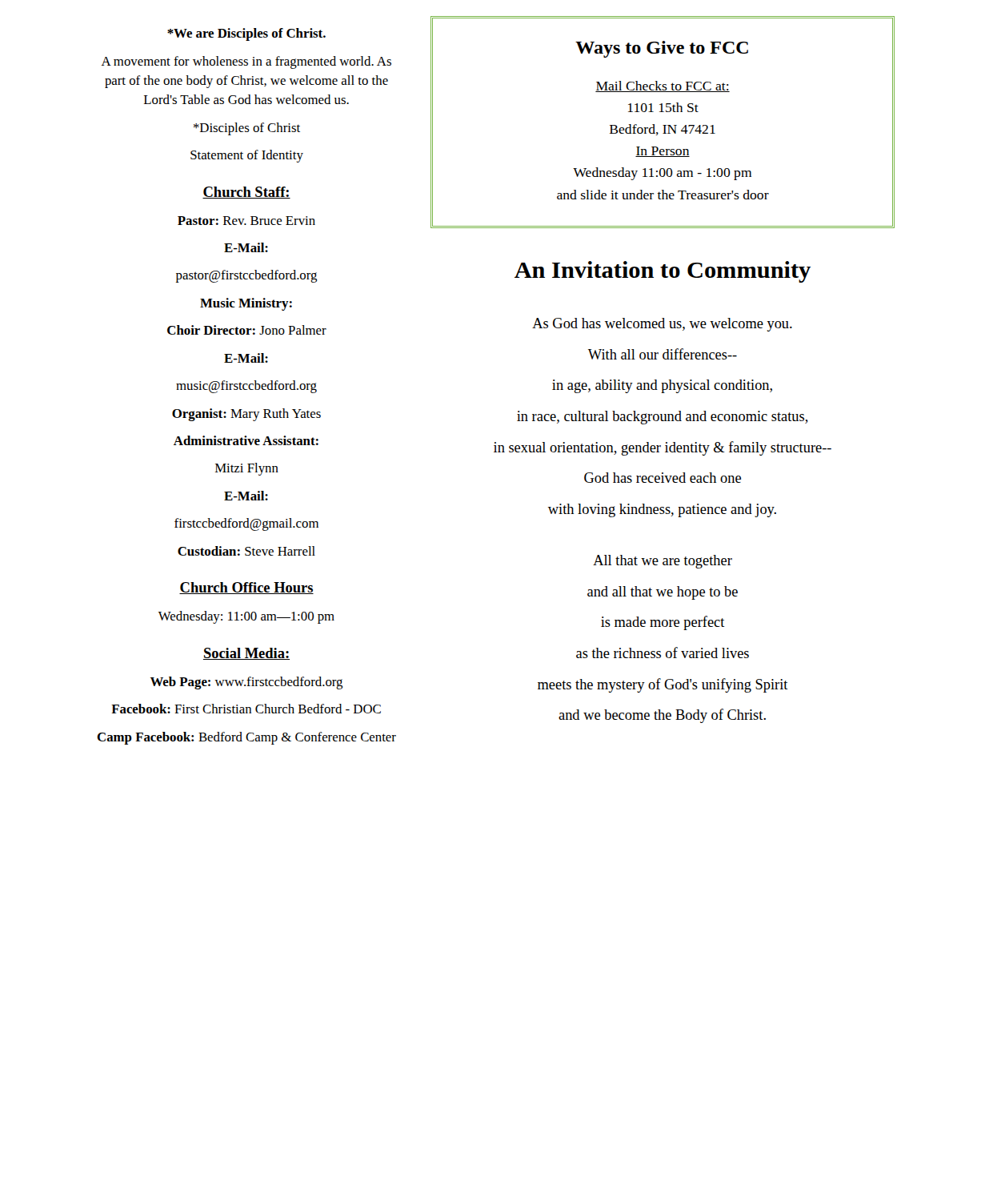*We are Disciples of Christ.
A movement for wholeness in a fragmented world. As part of the one body of Christ, we welcome all to the Lord's Table as God has welcomed us.
*Disciples of Christ
Statement of Identity
Church Staff:
Pastor: Rev. Bruce Ervin
E-Mail:
pastor@firstccbedford.org
Music Ministry:
Choir Director: Jono Palmer
E-Mail:
music@firstccbedford.org
Organist: Mary Ruth Yates
Administrative Assistant:
Mitzi Flynn
E-Mail:
firstccbedford@gmail.com
Custodian: Steve Harrell
Church Office Hours
Wednesday: 11:00 am—1:00 pm
Social Media:
Web Page: www.firstccbedford.org
Facebook: First Christian Church Bedford - DOC
Camp Facebook: Bedford Camp & Conference Center
Ways to Give to FCC
Mail Checks to FCC at:
1101 15th St
Bedford, IN 47421
In Person
Wednesday 11:00 am - 1:00 pm
and slide it under the Treasurer's door
An Invitation to Community
As God has welcomed us, we welcome you.
With all our differences--
in age, ability and physical condition,
in race, cultural background and economic status,
in sexual orientation, gender identity & family structure--
God has received each one
with loving kindness, patience and joy.
All that we are together
and all that we hope to be
is made more perfect
as the richness of varied lives
meets the mystery of God's unifying Spirit
and we become the Body of Christ.